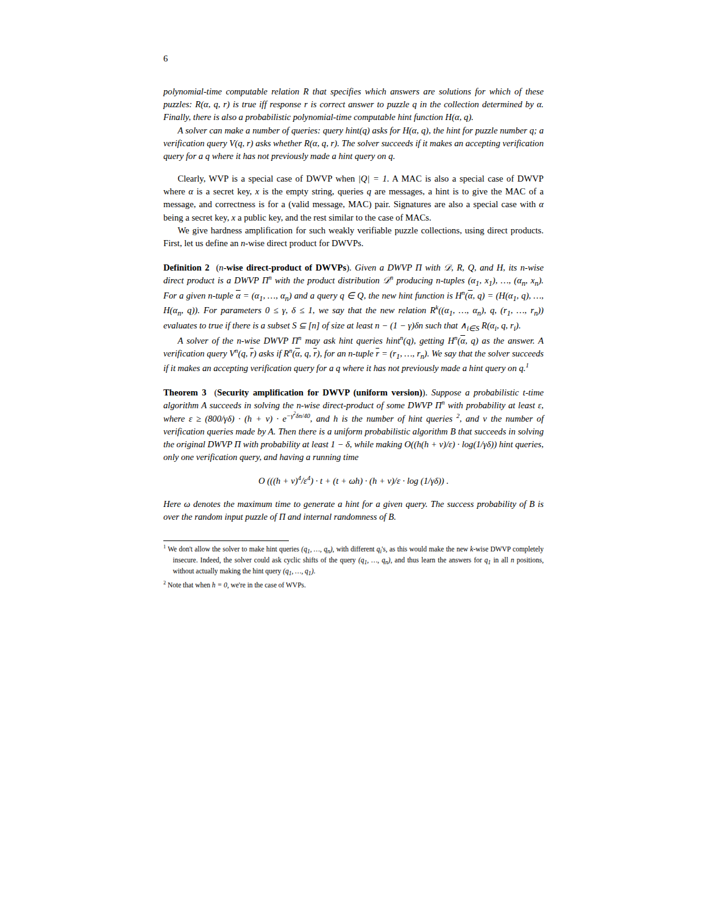6
polynomial-time computable relation R that specifies which answers are solutions for which of these puzzles: R(α, q, r) is true iff response r is correct answer to puzzle q in the collection determined by α. Finally, there is also a probabilistic polynomial-time computable hint function H(α, q).
A solver can make a number of queries: query hint(q) asks for H(α, q), the hint for puzzle number q; a verification query V(q, r) asks whether R(α, q, r). The solver succeeds if it makes an accepting verification query for a q where it has not previously made a hint query on q.
Clearly, WVP is a special case of DWVP when |Q| = 1. A MAC is also a special case of DWVP where α is a secret key, x is the empty string, queries q are messages, a hint is to give the MAC of a message, and correctness is for a (valid message, MAC) pair. Signatures are also a special case with α being a secret key, x a public key, and the rest similar to the case of MACs.
We give hardness amplification for such weakly verifiable puzzle collections, using direct products. First, let us define an n-wise direct product for DWVPs.
Definition 2 (n-wise direct-product of DWVPs). Given a DWVP Π with 𝒟, R, Q, and H, its n-wise direct product is a DWVP Πn with the product distribution 𝒟n producing n-tuples (α1, x1), …, (αn, xn). For a given n-tuple α = (α1, …, αn) and a query q ∈ Q, the new hint function is Hn(α, q) = (H(α1, q), …, H(αn, q)). For parameters 0 ≤ γ, δ ≤ 1, we say that the new relation Rk((α1, …, αn), q, (r1, …, rn)) evaluates to true if there is a subset S ⊆ [n] of size at least n − (1 − γ)δn such that ∧i∈S R(αi, q, ri).
A solver of the n-wise DWVP Πn may ask hint queries hintn(q), getting Hn(α, q) as the answer. A verification query Vn(q, r) asks if Rn(α, q, r), for an n-tuple r = (r1, …, rn). We say that the solver succeeds if it makes an accepting verification query for a q where it has not previously made a hint query on q.1
Theorem 3 (Security amplification for DWVP (uniform version)). Suppose a probabilistic t-time algorithm A succeeds in solving the n-wise direct-product of some DWVP Πn with probability at least ε, where ε ≥ (800/γδ) · (h + v) · e−γ2δn/40, and h is the number of hint queries 2, and v the number of verification queries made by A. Then there is a uniform probabilistic algorithm B that succeeds in solving the original DWVP Π with probability at least 1 − δ, while making O((h(h + v)/ε) · log(1/γδ)) hint queries, only one verification query, and having a running time
O (((h + v)4/ε4) · t + (t + ωh) · (h + v)/ε · log (1/γδ)) .
Here ω denotes the maximum time to generate a hint for a given query. The success probability of B is over the random input puzzle of Π and internal randomness of B.
1 We don't allow the solver to make hint queries (q1, …, qn), with different qi's, as this would make the new k-wise DWVP completely insecure. Indeed, the solver could ask cyclic shifts of the query (q1, …, qn), and thus learn the answers for q1 in all n positions, without actually making the hint query (q1, …, q1).
2 Note that when h = 0, we're in the case of WVPs.